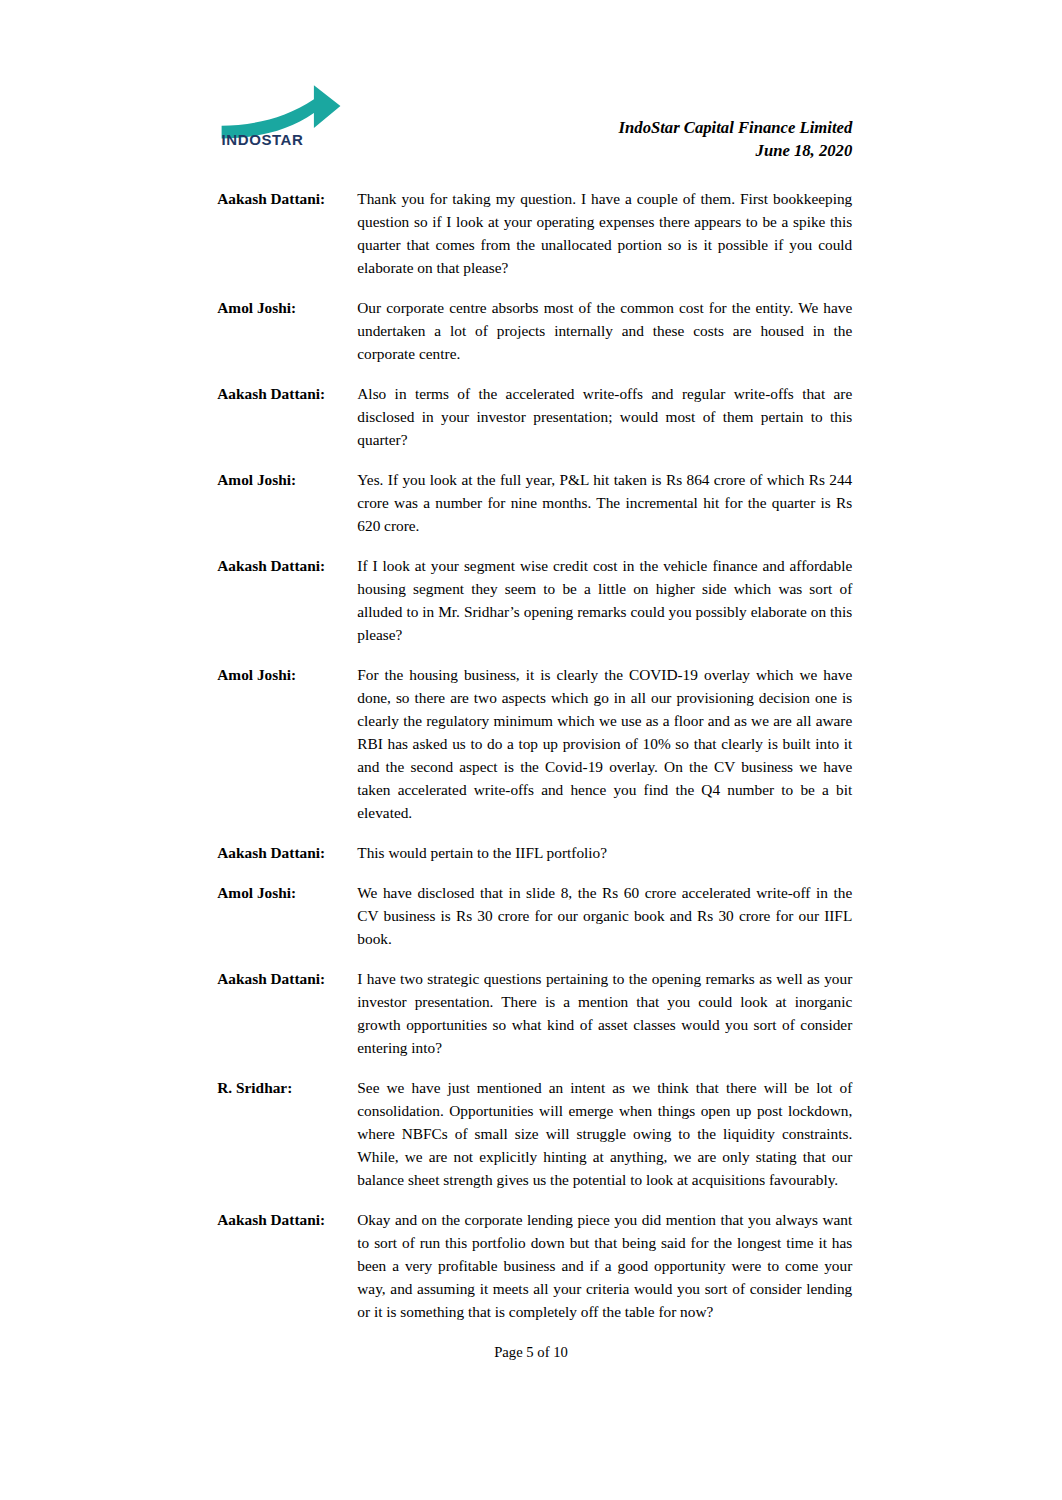INDOSTAR
IndoStar Capital Finance Limited
June 18, 2020
| Aakash Dattani: | Thank you for taking my question. I have a couple of them. First bookkeeping question so if I look at your operating expenses there appears to be a spike this quarter that comes from the unallocated portion so is it possible if you could elaborate on that please? |
| Amol Joshi: | Our corporate centre absorbs most of the common cost for the entity. We have undertaken a lot of projects internally and these costs are housed in the corporate centre. |
| Aakash Dattani: | Also in terms of the accelerated write-offs and regular write-offs that are disclosed in your investor presentation; would most of them pertain to this quarter? |
| Amol Joshi: | Yes. If you look at the full year, P&L hit taken is Rs 864 crore of which Rs 244 crore was a number for nine months. The incremental hit for the quarter is Rs 620 crore. |
| Aakash Dattani: | If I look at your segment wise credit cost in the vehicle finance and affordable housing segment they seem to be a little on higher side which was sort of alluded to in Mr. Sridhar’s opening remarks could you possibly elaborate on this please? |
| Amol Joshi: | For the housing business, it is clearly the COVID-19 overlay which we have done, so there are two aspects which go in all our provisioning decision one is clearly the regulatory minimum which we use as a floor and as we are all aware RBI has asked us to do a top up provision of 10% so that clearly is built into it and the second aspect is the Covid-19 overlay. On the CV business we have taken accelerated write-offs and hence you find the Q4 number to be a bit elevated. |
| Aakash Dattani: | This would pertain to the IIFL portfolio? |
| Amol Joshi: | We have disclosed that in slide 8, the Rs 60 crore accelerated write-off in the CV business is Rs 30 crore for our organic book and Rs 30 crore for our IIFL book. |
| Aakash Dattani: | I have two strategic questions pertaining to the opening remarks as well as your investor presentation. There is a mention that you could look at inorganic growth opportunities so what kind of asset classes would you sort of consider entering into? |
| R. Sridhar: | See we have just mentioned an intent as we think that there will be lot of consolidation. Opportunities will emerge when things open up post lockdown, where NBFCs of small size will struggle owing to the liquidity constraints. While, we are not explicitly hinting at anything, we are only stating that our balance sheet strength gives us the potential to look at acquisitions favourably. |
| Aakash Dattani: | Okay and on the corporate lending piece you did mention that you always want to sort of run this portfolio down but that being said for the longest time it has been a very profitable business and if a good opportunity were to come your way, and assuming it meets all your criteria would you sort of consider lending or it is something that is completely off the table for now? |
Page 5 of 10